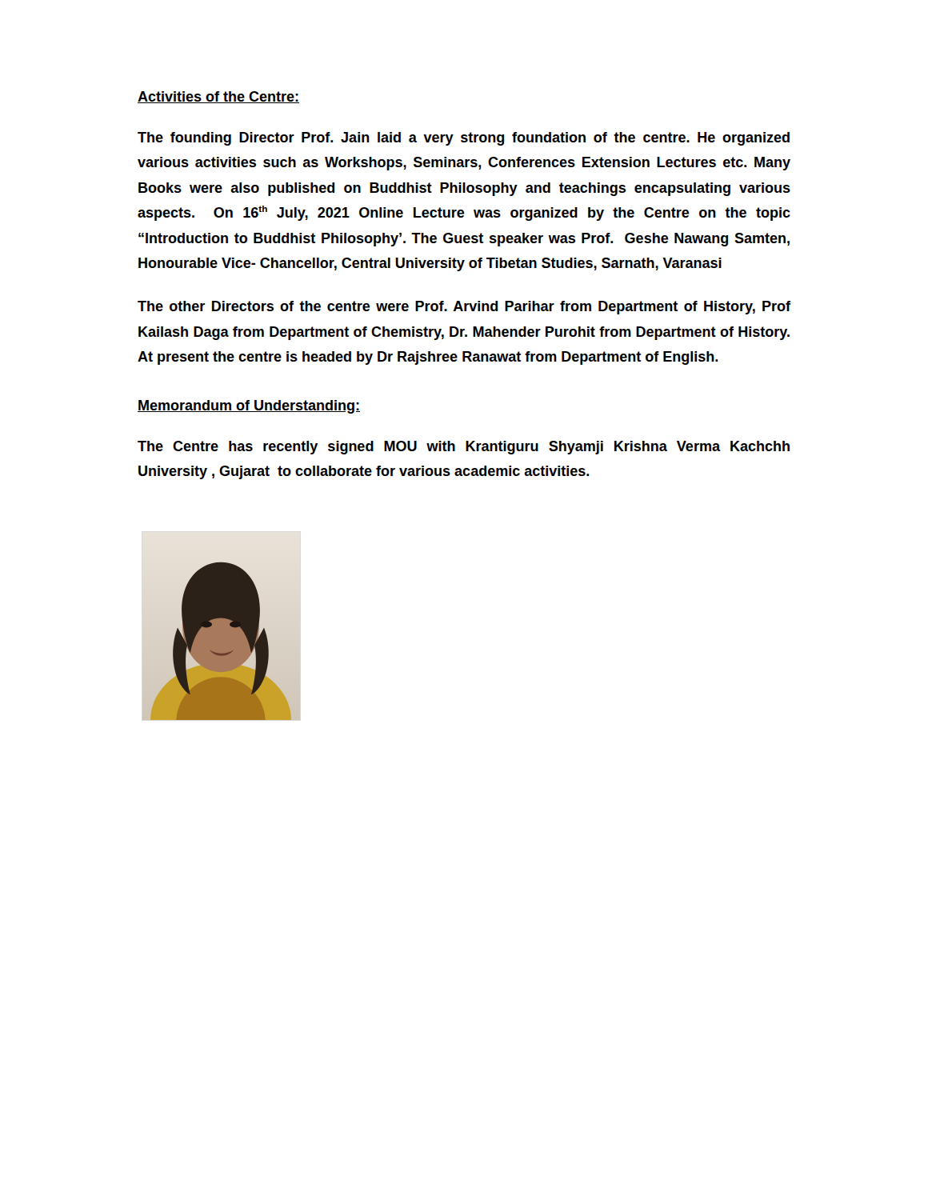Activities of the Centre:
The founding Director Prof. Jain laid a very strong foundation of the centre. He organized various activities such as Workshops, Seminars, Conferences Extension Lectures etc. Many Books were also published on Buddhist Philosophy and teachings encapsulating various aspects. On 16th July, 2021 Online Lecture was organized by the Centre on the topic “Introduction to Buddhist Philosophy’. The Guest speaker was Prof. Geshe Nawang Samten, Honourable Vice- Chancellor, Central University of Tibetan Studies, Sarnath, Varanasi
The other Directors of the centre were Prof. Arvind Parihar from Department of History, Prof Kailash Daga from Department of Chemistry, Dr. Mahender Purohit from Department of History. At present the centre is headed by Dr Rajshree Ranawat from Department of English.
Memorandum of Understanding:
The Centre has recently signed MOU with Krantiguru Shyamji Krishna Verma Kachchh University , Gujarat to collaborate for various academic activities.